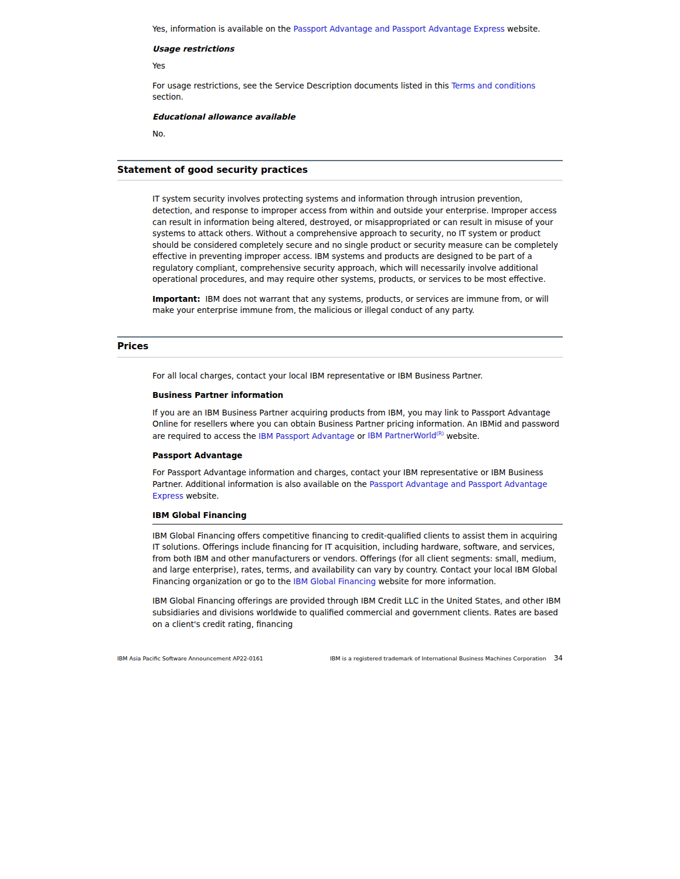Yes, information is available on the Passport Advantage and Passport Advantage Express website.
Usage restrictions
Yes
For usage restrictions, see the Service Description documents listed in this Terms and conditions section.
Educational allowance available
No.
Statement of good security practices
IT system security involves protecting systems and information through intrusion prevention, detection, and response to improper access from within and outside your enterprise. Improper access can result in information being altered, destroyed, or misappropriated or can result in misuse of your systems to attack others. Without a comprehensive approach to security, no IT system or product should be considered completely secure and no single product or security measure can be completely effective in preventing improper access. IBM systems and products are designed to be part of a regulatory compliant, comprehensive security approach, which will necessarily involve additional operational procedures, and may require other systems, products, or services to be most effective.
Important: IBM does not warrant that any systems, products, or services are immune from, or will make your enterprise immune from, the malicious or illegal conduct of any party.
Prices
For all local charges, contact your local IBM representative or IBM Business Partner.
Business Partner information
If you are an IBM Business Partner acquiring products from IBM, you may link to Passport Advantage Online for resellers where you can obtain Business Partner pricing information. An IBMid and password are required to access the IBM Passport Advantage or IBM PartnerWorld(R) website.
Passport Advantage
For Passport Advantage information and charges, contact your IBM representative or IBM Business Partner. Additional information is also available on the Passport Advantage and Passport Advantage Express website.
IBM Global Financing
IBM Global Financing offers competitive financing to credit-qualified clients to assist them in acquiring IT solutions. Offerings include financing for IT acquisition, including hardware, software, and services, from both IBM and other manufacturers or vendors. Offerings (for all client segments: small, medium, and large enterprise), rates, terms, and availability can vary by country. Contact your local IBM Global Financing organization or go to the IBM Global Financing website for more information.
IBM Global Financing offerings are provided through IBM Credit LLC in the United States, and other IBM subsidiaries and divisions worldwide to qualified commercial and government clients. Rates are based on a client's credit rating, financing
IBM Asia Pacific Software Announcement AP22-0161
IBM is a registered trademark of International Business Machines Corporation 34